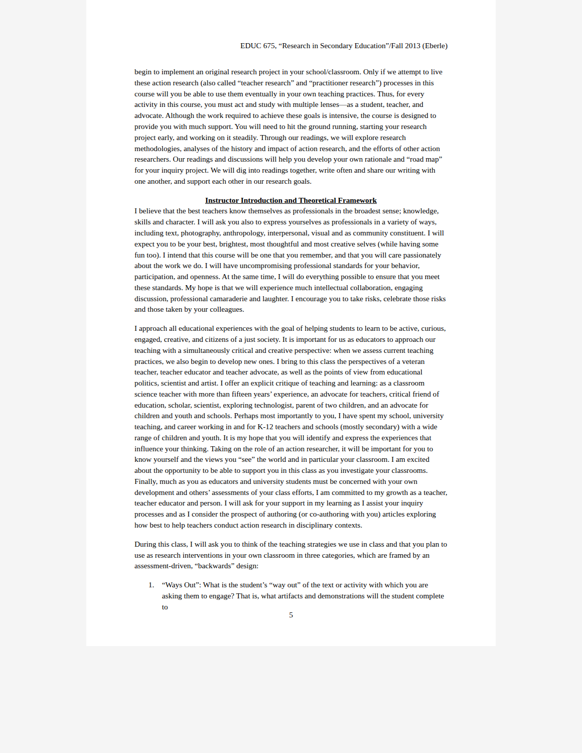EDUC 675, “Research in Secondary Education”/Fall 2013 (Eberle)
begin to implement an original research project in your school/classroom. Only if we attempt to live these action research (also called “teacher research” and “practitioner research”) processes in this course will you be able to use them eventually in your own teaching practices. Thus, for every activity in this course, you must act and study with multiple lenses—as a student, teacher, and advocate. Although the work required to achieve these goals is intensive, the course is designed to provide you with much support. You will need to hit the ground running, starting your research project early, and working on it steadily. Through our readings, we will explore research methodologies, analyses of the history and impact of action research, and the efforts of other action researchers. Our readings and discussions will help you develop your own rationale and “road map” for your inquiry project. We will dig into readings together, write often and share our writing with one another, and support each other in our research goals.
Instructor Introduction and Theoretical Framework
I believe that the best teachers know themselves as professionals in the broadest sense; knowledge, skills and character. I will ask you also to express yourselves as professionals in a variety of ways, including text, photography, anthropology, interpersonal, visual and as community constituent. I will expect you to be your best, brightest, most thoughtful and most creative selves (while having some fun too). I intend that this course will be one that you remember, and that you will care passionately about the work we do. I will have uncompromising professional standards for your behavior, participation, and openness. At the same time, I will do everything possible to ensure that you meet these standards. My hope is that we will experience much intellectual collaboration, engaging discussion, professional camaraderie and laughter. I encourage you to take risks, celebrate those risks and those taken by your colleagues.
I approach all educational experiences with the goal of helping students to learn to be active, curious, engaged, creative, and citizens of a just society. It is important for us as educators to approach our teaching with a simultaneously critical and creative perspective: when we assess current teaching practices, we also begin to develop new ones. I bring to this class the perspectives of a veteran teacher, teacher educator and teacher advocate, as well as the points of view from educational politics, scientist and artist. I offer an explicit critique of teaching and learning: as a classroom science teacher with more than fifteen years’ experience, an advocate for teachers, critical friend of education, scholar, scientist, exploring technologist, parent of two children, and an advocate for children and youth and schools. Perhaps most importantly to you, I have spent my school, university teaching, and career working in and for K-12 teachers and schools (mostly secondary) with a wide range of children and youth. It is my hope that you will identify and express the experiences that influence your thinking. Taking on the role of an action researcher, it will be important for you to know yourself and the views you “see” the world and in particular your classroom. I am excited about the opportunity to be able to support you in this class as you investigate your classrooms. Finally, much as you as educators and university students must be concerned with your own development and others’ assessments of your class efforts, I am committed to my growth as a teacher, teacher educator and person. I will ask for your support in my learning as I assist your inquiry processes and as I consider the prospect of authoring (or co-authoring with you) articles exploring how best to help teachers conduct action research in disciplinary contexts.
During this class, I will ask you to think of the teaching strategies we use in class and that you plan to use as research interventions in your own classroom in three categories, which are framed by an assessment-driven, “backwards” design:
“Ways Out”: What is the student’s “way out” of the text or activity with which you are asking them to engage? That is, what artifacts and demonstrations will the student complete to
5